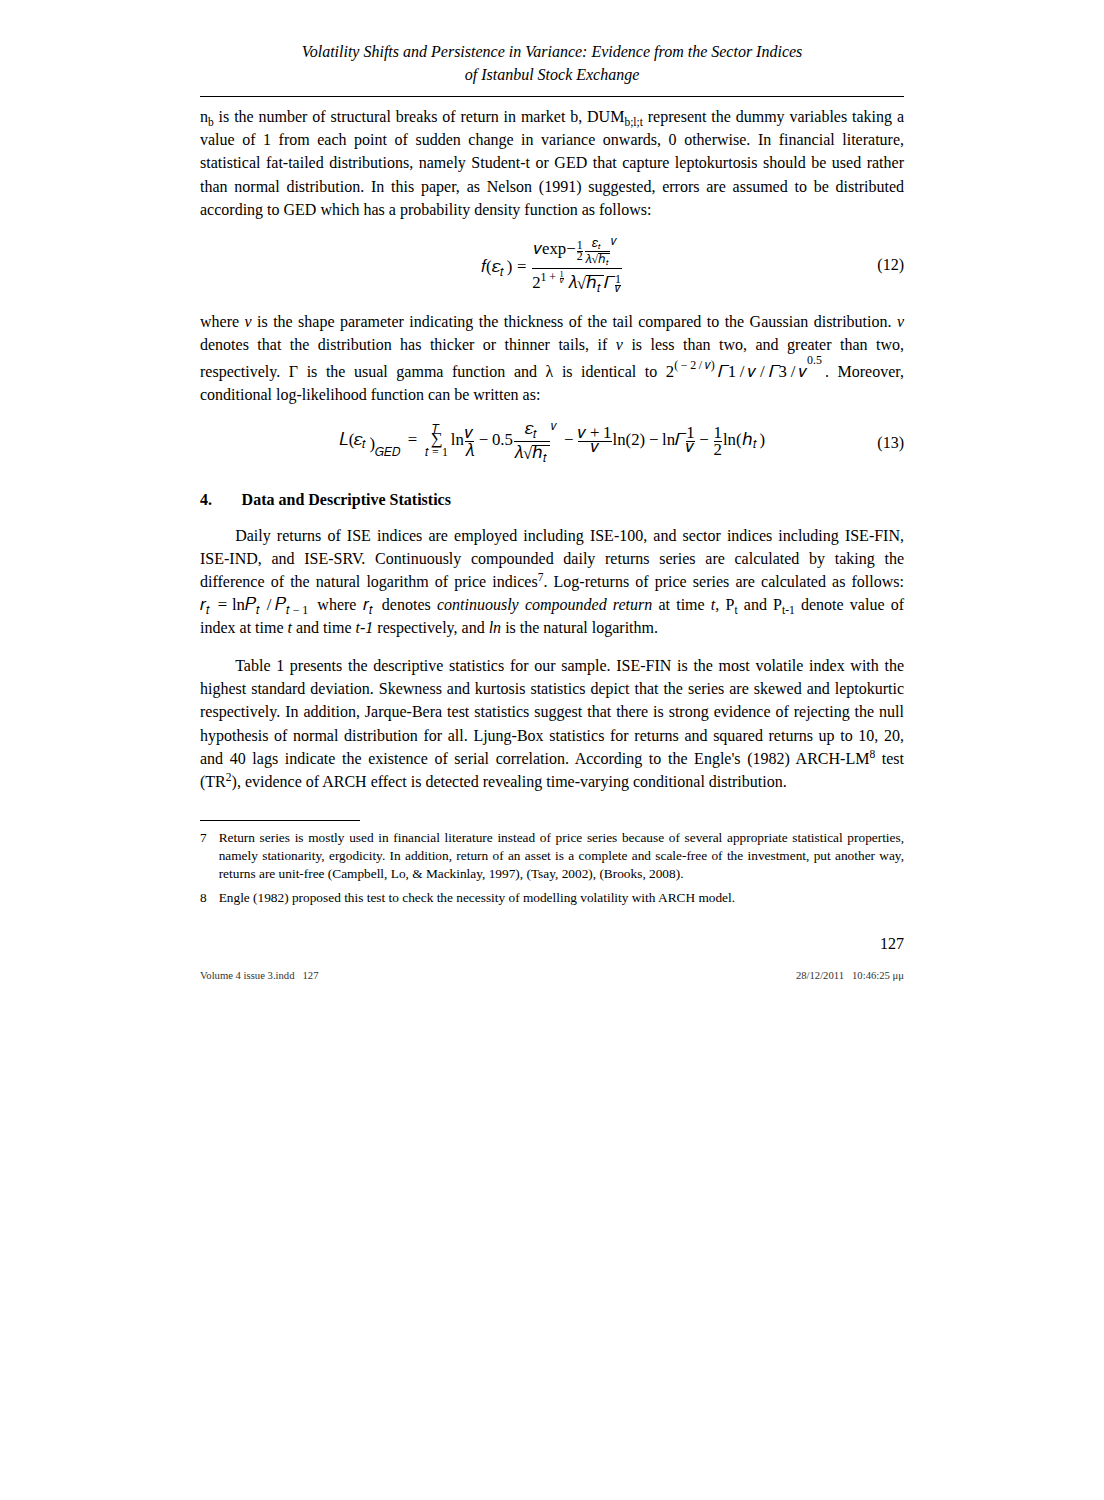Volatility Shifts and Persistence in Variance: Evidence from the Sector Indices
of Istanbul Stock Exchange
nb is the number of structural breaks of return in market b, DUMb;l;t represent the dummy variables taking a value of 1 from each point of sudden change in variance onwards, 0 otherwise. In financial literature, statistical fat-tailed distributions, namely Student-t or GED that capture leptokurtosis should be used rather than normal distribution. In this paper, as Nelson (1991) suggested, errors are assumed to be distributed according to GED which has a probability density function as follows:
f(εt)= vexp − 12 εt λht v 21+1v λht Γ1v (12)
where v is the shape parameter indicating the thickness of the tail compared to the Gaussian distribution. v denotes that the distribution has thicker or thinner tails, if v is less than two, and greater than two, respectively. Γ is the usual gamma function and λ is identical to 2(−2/v)Γ1/v/Γ3/v0.5. Moreover, conditional log-likelihood function can be written as:
L(εt)GED = ∑ t=1 T lnvλ −0.5 εt λht v − v+1v ln(2) −ln Γ1v −12ln(ht) (13)
4. Data and Descriptive Statistics
Daily returns of ISE indices are employed including ISE-100, and sector indices including ISE-FIN, ISE-IND, and ISE-SRV. Continuously compounded daily returns series are calculated by taking the difference of the natural logarithm of price indices7. Log-returns of price series are calculated as follows: rt=lnPt/Pt−1 where rt denotes continuously compounded return at time t, Pt and Pt-1 denote value of index at time t and time t-1 respectively, and ln is the natural logarithm.
Table 1 presents the descriptive statistics for our sample. ISE-FIN is the most volatile index with the highest standard deviation. Skewness and kurtosis statistics depict that the series are skewed and leptokurtic respectively. In addition, Jarque-Bera test statistics suggest that there is strong evidence of rejecting the null hypothesis of normal distribution for all. Ljung-Box statistics for returns and squared returns up to 10, 20, and 40 lags indicate the existence of serial correlation. According to the Engle's (1982) ARCH-LM8 test (TR2), evidence of ARCH effect is detected revealing time-varying conditional distribution.
7 Return series is mostly used in financial literature instead of price series because of several appropriate statistical properties, namely stationarity, ergodicity. In addition, return of an asset is a complete and scale-free of the investment, put another way, returns are unit-free (Campbell, Lo, & Mackinlay, 1997), (Tsay, 2002), (Brooks, 2008).
8 Engle (1982) proposed this test to check the necessity of modelling volatility with ARCH model.
127
Volume 4 issue 3.indd 127 28/12/2011 10:46:25 μμ